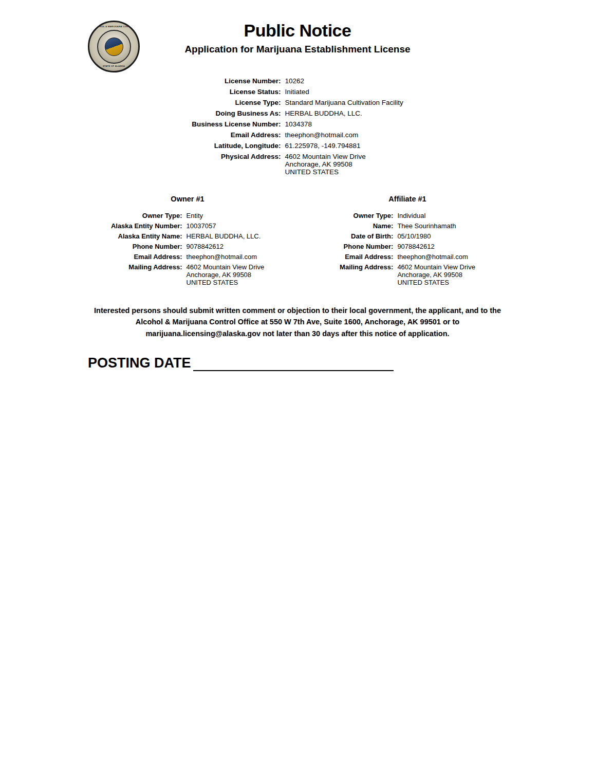ALCOHOL & MARIJUANA CONTROL
STATE OF ALASKA
Public Notice
Application for Marijuana Establishment License
| License Number: | 10262 |
| License Status: | Initiated |
| License Type: | Standard Marijuana Cultivation Facility |
| Doing Business As: | HERBAL BUDDHA, LLC. |
| Business License Number: | 1034378 |
| Email Address: | theephon@hotmail.com |
| Latitude, Longitude: | 61.225978, -149.794881 |
| Physical Address: | 4602 Mountain View Drive Anchorage, AK 99508 UNITED STATES |
Owner #1
| Owner Type: | Entity |
| Alaska Entity Number: | 10037057 |
| Alaska Entity Name: | HERBAL BUDDHA, LLC. |
| Phone Number: | 9078842612 |
| Email Address: | theephon@hotmail.com |
| Mailing Address: | 4602 Mountain View Drive Anchorage, AK 99508 UNITED STATES |
Affiliate #1
| Owner Type: | Individual |
| Name: | Thee Sourinhamath |
| Date of Birth: | 05/10/1980 |
| Phone Number: | 9078842612 |
| Email Address: | theephon@hotmail.com |
| Mailing Address: | 4602 Mountain View Drive Anchorage, AK 99508 UNITED STATES |
Interested persons should submit written comment or objection to their local government, the applicant, and to the Alcohol & Marijuana Control Office at 550 W 7th Ave, Suite 1600, Anchorage, AK 99501 or to marijuana.licensing@alaska.gov not later than 30 days after this notice of application.
POSTING DATE